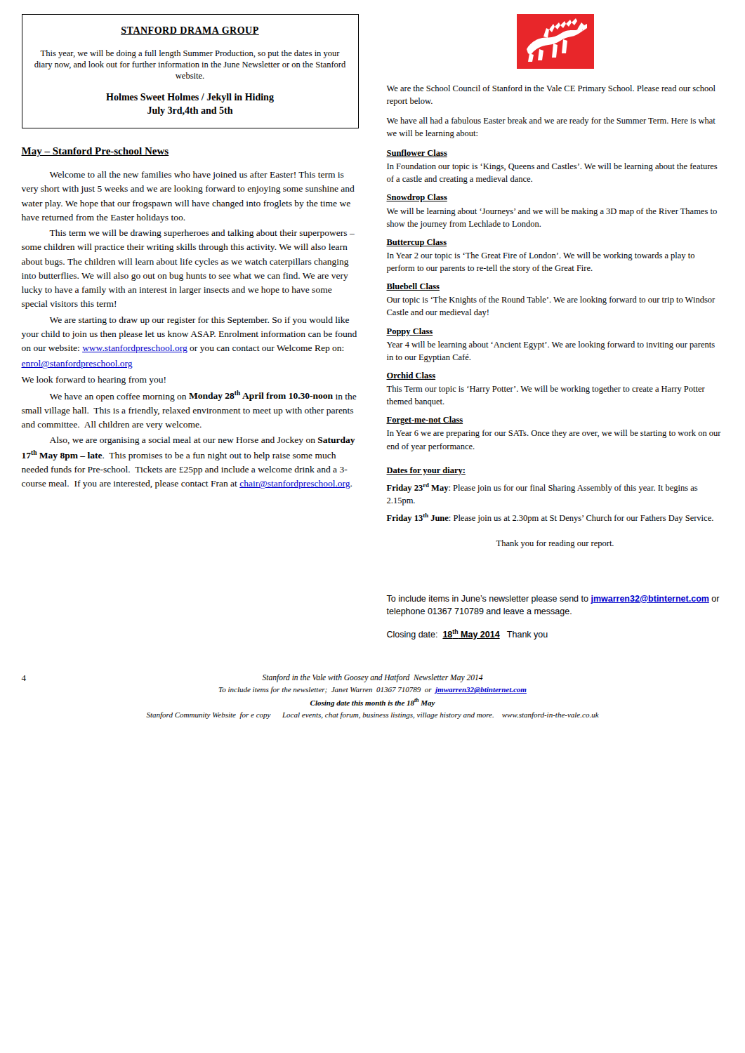STANFORD DRAMA GROUP
This year, we will be doing a full length Summer Production, so put the dates in your diary now, and look out for further information in the June Newsletter or on the Stanford website.
Holmes Sweet Holmes / Jekyll in Hiding
July 3rd,4th and 5th
May – Stanford Pre-school News
Welcome to all the new families who have joined us after Easter! This term is very short with just 5 weeks and we are looking forward to enjoying some sunshine and water play. We hope that our frogspawn will have changed into froglets by the time we have returned from the Easter holidays too.
This term we will be drawing superheroes and talking about their superpowers – some children will practice their writing skills through this activity. We will also learn about bugs. The children will learn about life cycles as we watch caterpillars changing into butterflies. We will also go out on bug hunts to see what we can find. We are very lucky to have a family with an interest in larger insects and we hope to have some special visitors this term!
We are starting to draw up our register for this September. So if you would like your child to join us then please let us know ASAP. Enrolment information can be found on our website: www.stanfordpreschool.org or you can contact our Welcome Rep on:
enrol@stanfordpreschool.org
We look forward to hearing from you!
We have an open coffee morning on Monday 28th April from 10.30-noon in the small village hall. This is a friendly, relaxed environment to meet up with other parents and committee. All children are very welcome.
Also, we are organising a social meal at our new Horse and Jockey on Saturday 17th May 8pm – late. This promises to be a fun night out to help raise some much needed funds for Pre-school. Tickets are £25pp and include a welcome drink and a 3-course meal. If you are interested, please contact Fran at chair@stanfordpreschool.org.
We are the School Council of Stanford in the Vale CE Primary School. Please read our school report below.
We have all had a fabulous Easter break and we are ready for the Summer Term. Here is what we will be learning about:
Sunflower Class
In Foundation our topic is ‘Kings, Queens and Castles’. We will be learning about the features of a castle and creating a medieval dance.
Snowdrop Class
We will be learning about ‘Journeys’ and we will be making a 3D map of the River Thames to show the journey from Lechlade to London.
Buttercup Class
In Year 2 our topic is ‘The Great Fire of London’. We will be working towards a play to perform to our parents to re-tell the story of the Great Fire.
Bluebell Class
Our topic is ‘The Knights of the Round Table’. We are looking forward to our trip to Windsor Castle and our medieval day!
Poppy Class
Year 4 will be learning about ‘Ancient Egypt’. We are looking forward to inviting our parents in to our Egyptian Café.
Orchid Class
This Term our topic is ‘Harry Potter’. We will be working together to create a Harry Potter themed banquet.
Forget-me-not Class
In Year 6 we are preparing for our SATs. Once they are over, we will be starting to work on our end of year performance.
Dates for your diary:
Friday 23rd May: Please join us for our final Sharing Assembly of this year. It begins as 2.15pm.
Friday 13th June: Please join us at 2.30pm at St Denys’ Church for our Fathers Day Service.
Thank you for reading our report.
To include items in June’s newsletter please send to jmwarren32@btinternet.com or telephone 01367 710789 and leave a message.
Closing date: 18th May 2014 Thank you
4
Stanford in the Vale with Goosey and Hatford Newsletter May 2014
To include items for the newsletter; Janet Warren 01367 710789 or jmwarren32@btinternet.com
Closing date this month is the 18th May
Stanford Community Website for e copy Local events, chat forum, business listings, village history and more. www.stanford-in-the-vale.co.uk